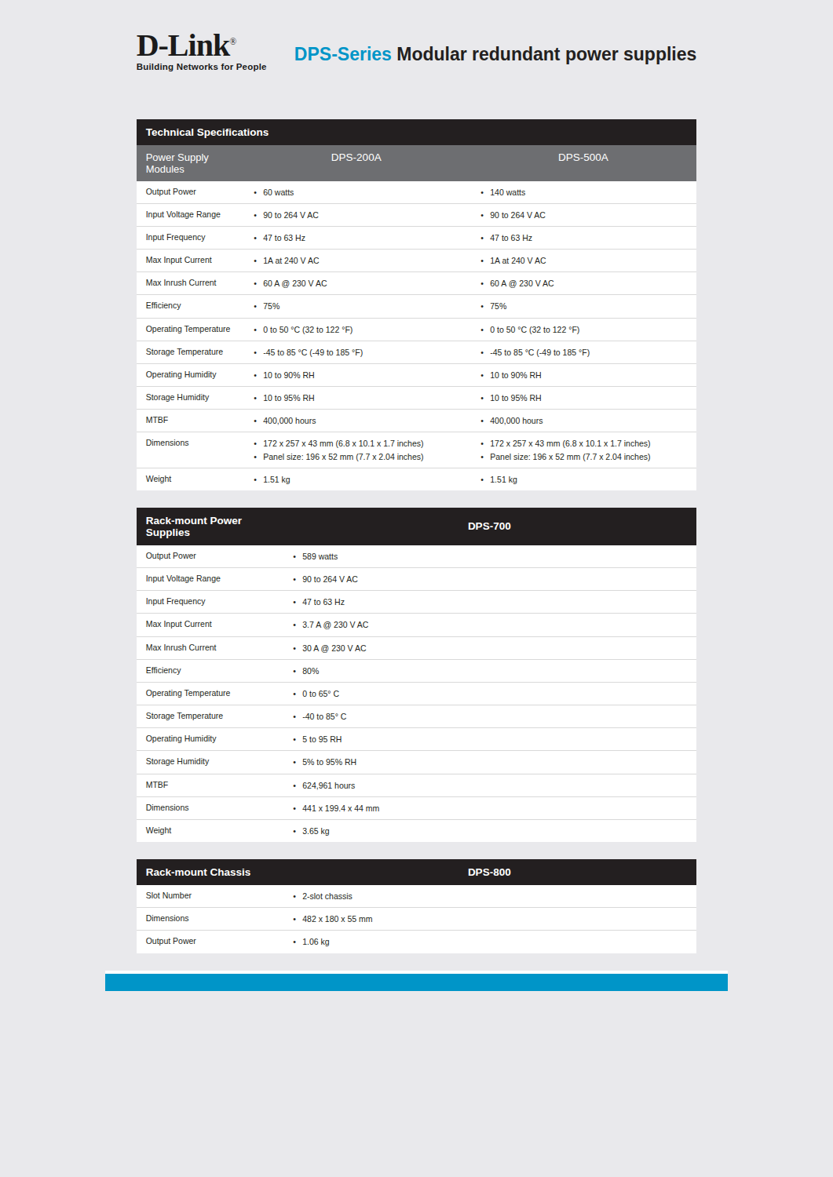D-Link®
Building Networks for People
DPS-Series Modular redundant power supplies
| Technical Specifications |
| --- |
| Power Supply Modules | DPS-200A | DPS-500A |
| Output Power | 60 watts | 140 watts |
| Input Voltage Range | 90 to 264 V AC | 90 to 264 V AC |
| Input Frequency | 47 to 63 Hz | 47 to 63 Hz |
| Max Input Current | 1A at 240 V AC | 1A at 240 V AC |
| Max Inrush Current | 60 A @ 230 V AC | 60 A @ 230 V AC |
| Efficiency | 75% | 75% |
| Operating Temperature | 0 to 50 °C (32 to 122 °F) | 0 to 50 °C (32 to 122 °F) |
| Storage Temperature | -45 to 85 °C (-49 to 185 °F) | -45 to 85 °C (-49 to 185 °F) |
| Operating Humidity | 10 to 90% RH | 10 to 90% RH |
| Storage Humidity | 10 to 95% RH | 10 to 95% RH |
| MTBF | 400,000 hours | 400,000 hours |
| Dimensions | 172 x 257 x 43 mm (6.8 x 10.1 x 1.7 inches) Panel size: 196 x 52 mm (7.7 x 2.04 inches) | 172 x 257 x 43 mm (6.8 x 10.1 x 1.7 inches) Panel size: 196 x 52 mm (7.7 x 2.04 inches) |
| Weight | 1.51 kg | 1.51 kg |
| Rack-mount Power Supplies | DPS-700 |
| --- | --- |
| Output Power | 589 watts |
| Input Voltage Range | 90 to 264 V AC |
| Input Frequency | 47 to 63 Hz |
| Max Input Current | 3.7 A @ 230 V AC |
| Max Inrush Current | 30 A @ 230 V AC |
| Efficiency | 80% |
| Operating Temperature | 0 to 65° C |
| Storage Temperature | -40 to 85° C |
| Operating Humidity | 5 to 95 RH |
| Storage Humidity | 5% to 95% RH |
| MTBF | 624,961 hours |
| Dimensions | 441 x 199.4 x 44 mm |
| Weight | 3.65 kg |
| Rack-mount Chassis | DPS-800 |
| --- | --- |
| Slot Number | 2-slot chassis |
| Dimensions | 482 x 180 x 55 mm |
| Output Power | 1.06 kg |